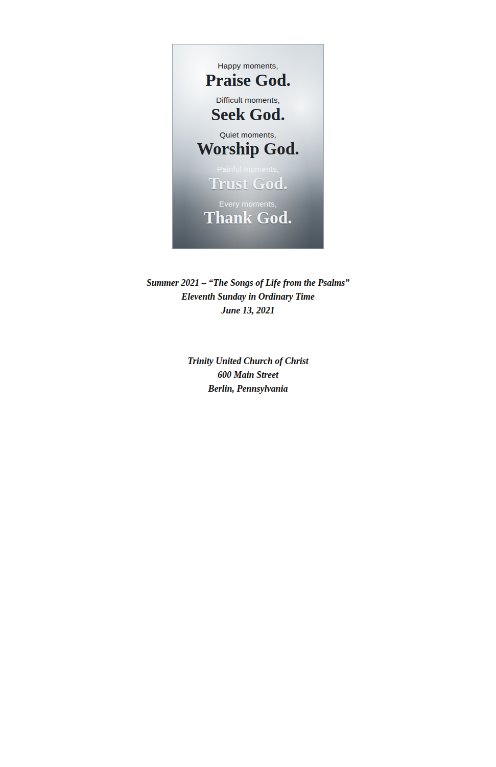Happy moments, Praise God.
Difficult moments, Seek God.
Quiet moments, Worship God.
Painful moments, Trust God.
Every moments, Thank God.
Summer 2021 – “The Songs of Life from the Psalms”
Eleventh Sunday in Ordinary Time
June 13, 2021
Trinity United Church of Christ
600 Main Street
Berlin, Pennsylvania